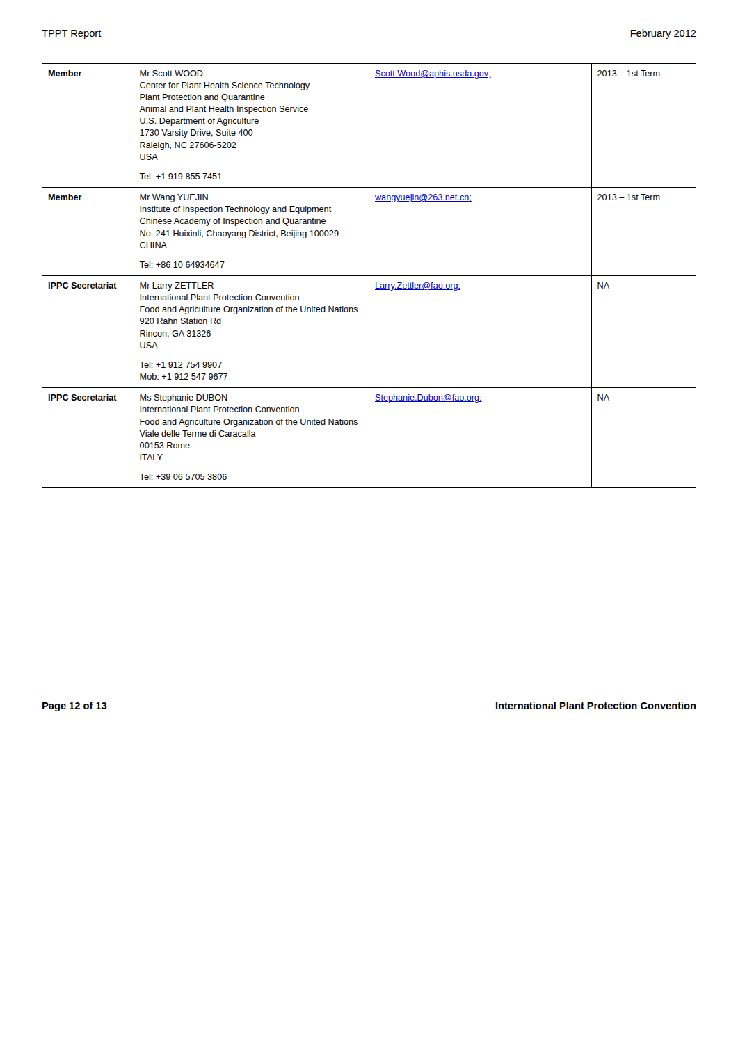TPPT Report February 2012
| Member | Mr Scott WOOD Center for Plant Health Science Technology Plant Protection and Quarantine Animal and Plant Health Inspection Service U.S. Department of Agriculture 1730 Varsity Drive, Suite 400 Raleigh, NC 27606-5202 USA Tel: +1 919 855 7451 | Scott.Wood@aphis.usda.gov; | 2013 – 1st Term |
| Member | Mr Wang YUEJIN Institute of Inspection Technology and Equipment Chinese Academy of Inspection and Quarantine No. 241 Huixinli, Chaoyang District, Beijing 100029 CHINA Tel: +86 10 64934647 | wangyuejin@263.net.cn; | 2013 – 1st Term |
| IPPC Secretariat | Mr Larry ZETTLER International Plant Protection Convention Food and Agriculture Organization of the United Nations 920 Rahn Station Rd Rincon, GA 31326 USA Tel: +1 912 754 9907 Mob: +1 912 547 9677 | Larry.Zettler@fao.org; | NA |
| IPPC Secretariat | Ms Stephanie DUBON International Plant Protection Convention Food and Agriculture Organization of the United Nations Viale delle Terme di Caracalla 00153 Rome ITALY Tel: +39 06 5705 3806 | Stephanie.Dubon@fao.org; | NA |
Page 12 of 13 International Plant Protection Convention